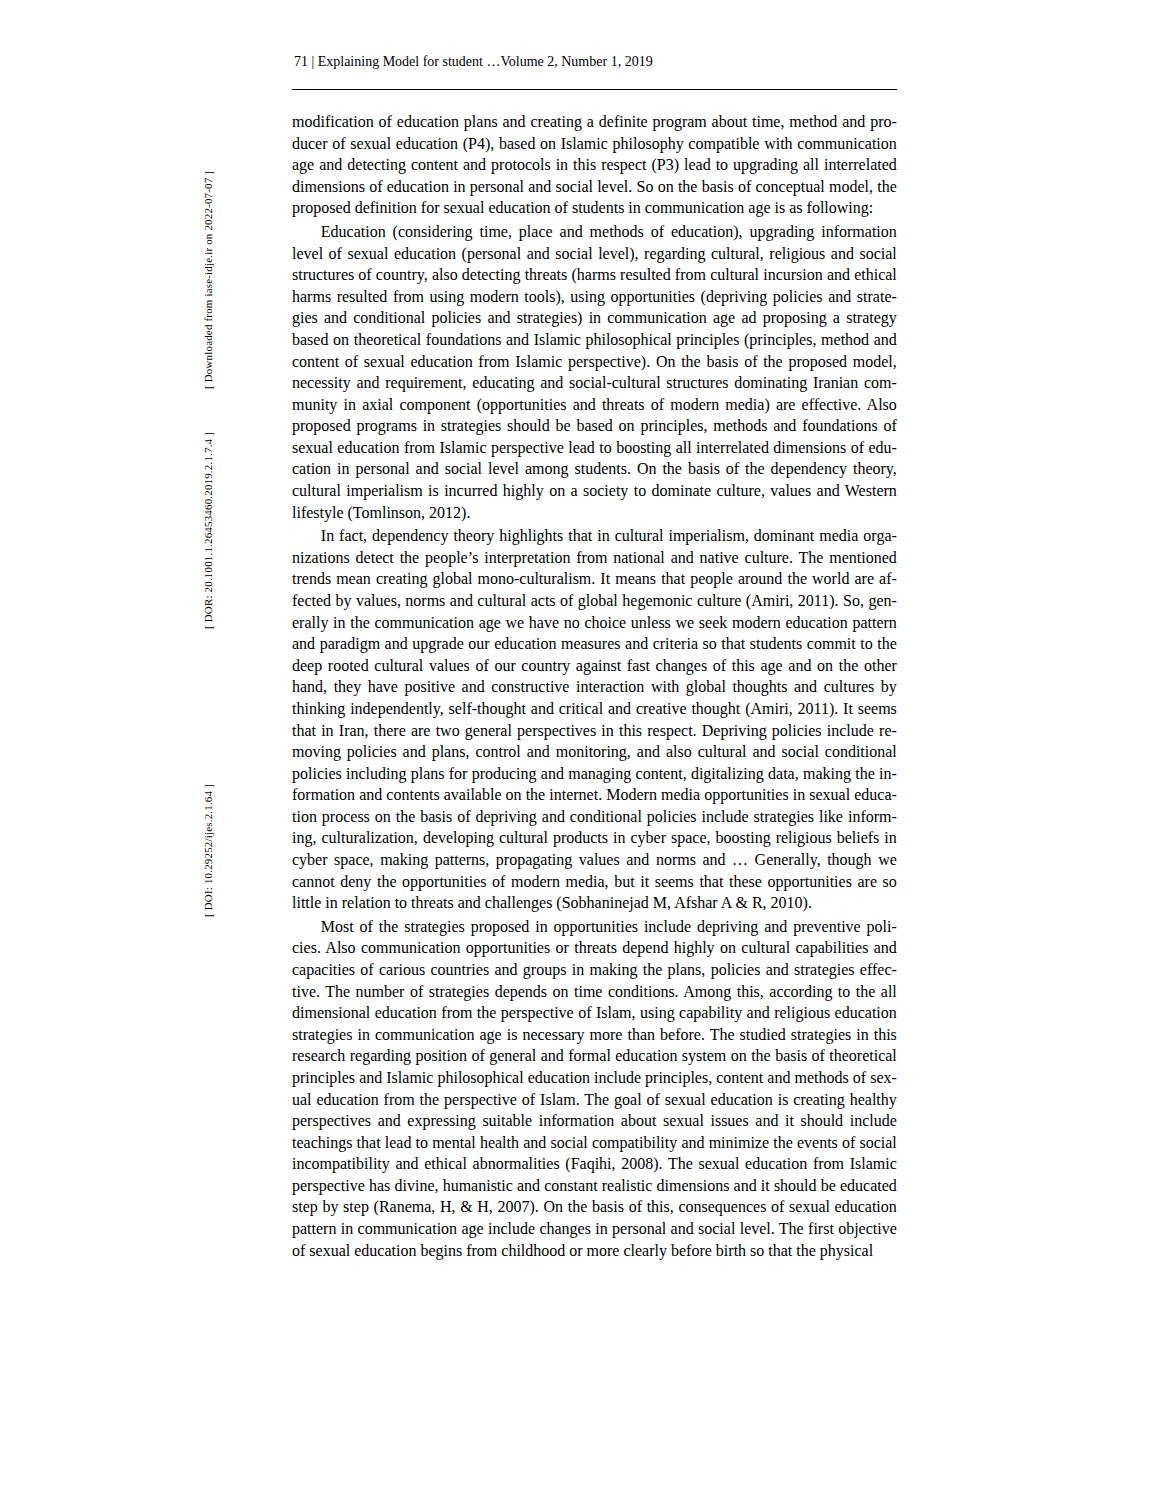[ DOI: 10.29252/ijes.2.1.64 ] [ DOR: 20.1001.1.26453460.2019.2.1.7.4 ] [ Downloaded from iase-idje.ir on 2022-07-07 ]
71 | Explaining Model for student …Volume 2, Number 1, 2019
modification of education plans and creating a definite program about time, method and producer of sexual education (P4), based on Islamic philosophy compatible with communication age and detecting content and protocols in this respect (P3) lead to upgrading all interrelated dimensions of education in personal and social level. So on the basis of conceptual model, the proposed definition for sexual education of students in communication age is as following:
Education (considering time, place and methods of education), upgrading information level of sexual education (personal and social level), regarding cultural, religious and social structures of country, also detecting threats (harms resulted from cultural incursion and ethical harms resulted from using modern tools), using opportunities (depriving policies and strategies and conditional policies and strategies) in communication age ad proposing a strategy based on theoretical foundations and Islamic philosophical principles (principles, method and content of sexual education from Islamic perspective). On the basis of the proposed model, necessity and requirement, educating and social-cultural structures dominating Iranian community in axial component (opportunities and threats of modern media) are effective. Also proposed programs in strategies should be based on principles, methods and foundations of sexual education from Islamic perspective lead to boosting all interrelated dimensions of education in personal and social level among students. On the basis of the dependency theory, cultural imperialism is incurred highly on a society to dominate culture, values and Western lifestyle (Tomlinson, 2012).
In fact, dependency theory highlights that in cultural imperialism, dominant media organizations detect the people’s interpretation from national and native culture. The mentioned trends mean creating global mono-culturalism. It means that people around the world are affected by values, norms and cultural acts of global hegemonic culture (Amiri, 2011). So, generally in the communication age we have no choice unless we seek modern education pattern and paradigm and upgrade our education measures and criteria so that students commit to the deep rooted cultural values of our country against fast changes of this age and on the other hand, they have positive and constructive interaction with global thoughts and cultures by thinking independently, self-thought and critical and creative thought (Amiri, 2011). It seems that in Iran, there are two general perspectives in this respect. Depriving policies include removing policies and plans, control and monitoring, and also cultural and social conditional policies including plans for producing and managing content, digitalizing data, making the information and contents available on the internet. Modern media opportunities in sexual education process on the basis of depriving and conditional policies include strategies like informing, culturalization, developing cultural products in cyber space, boosting religious beliefs in cyber space, making patterns, propagating values and norms and … Generally, though we cannot deny the opportunities of modern media, but it seems that these opportunities are so little in relation to threats and challenges (Sobhaninejad M, Afshar A & R, 2010).
Most of the strategies proposed in opportunities include depriving and preventive policies. Also communication opportunities or threats depend highly on cultural capabilities and capacities of carious countries and groups in making the plans, policies and strategies effective. The number of strategies depends on time conditions. Among this, according to the all dimensional education from the perspective of Islam, using capability and religious education strategies in communication age is necessary more than before. The studied strategies in this research regarding position of general and formal education system on the basis of theoretical principles and Islamic philosophical education include principles, content and methods of sexual education from the perspective of Islam. The goal of sexual education is creating healthy perspectives and expressing suitable information about sexual issues and it should include teachings that lead to mental health and social compatibility and minimize the events of social incompatibility and ethical abnormalities (Faqihi, 2008). The sexual education from Islamic perspective has divine, humanistic and constant realistic dimensions and it should be educated step by step (Ranema, H, & H, 2007). On the basis of this, consequences of sexual education pattern in communication age include changes in personal and social level. The first objective of sexual education begins from childhood or more clearly before birth so that the physical